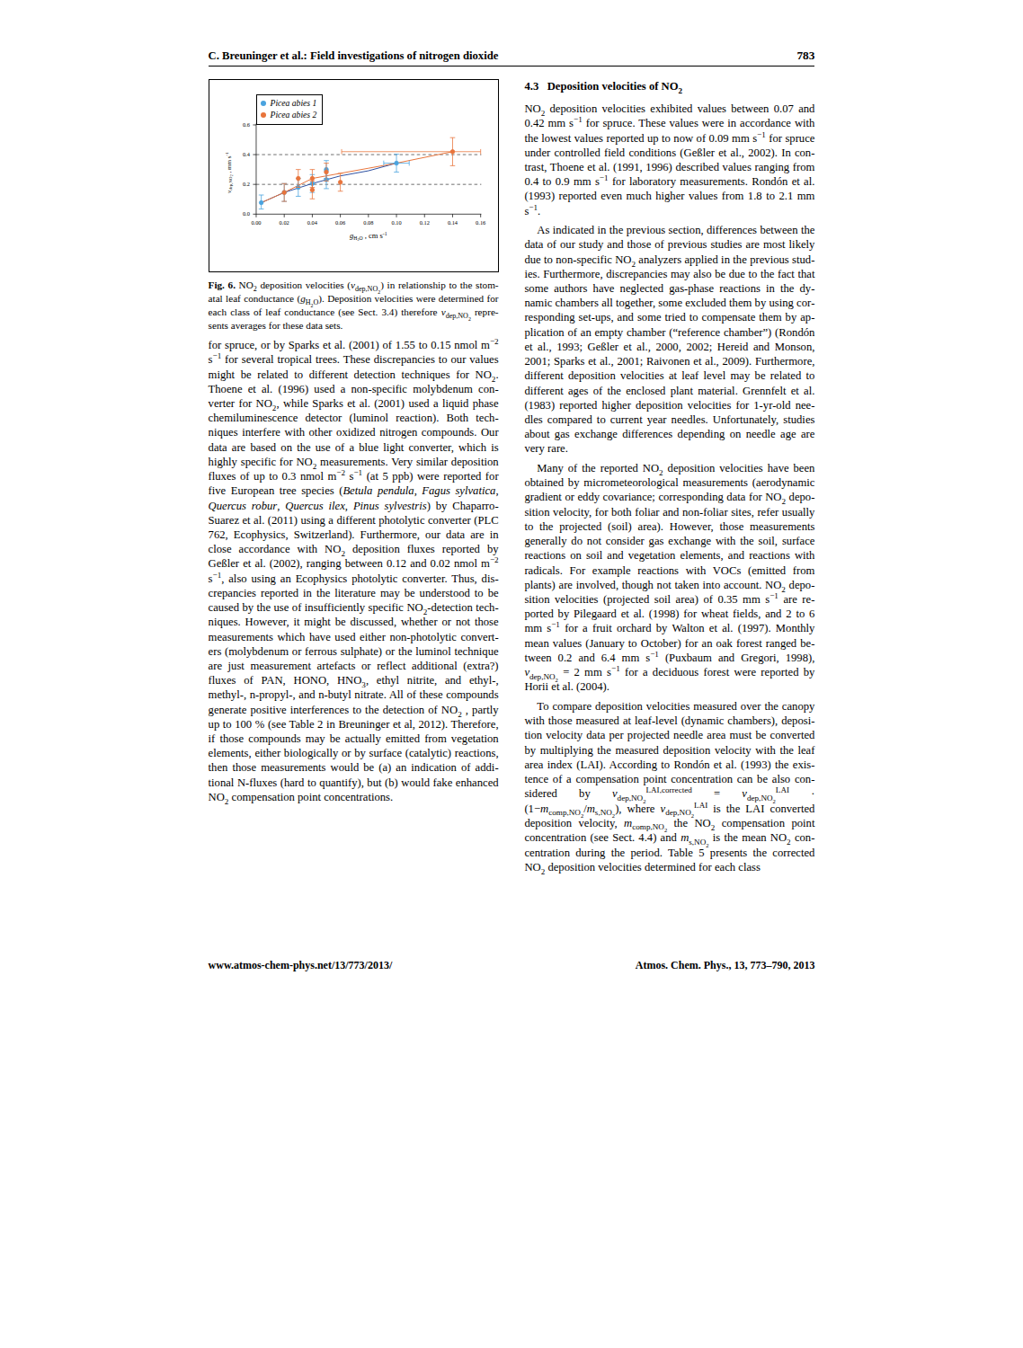C. Breuninger et al.: Field investigations of nitrogen dioxide
783
0.0 0.2 0.4 0.6 0.00 0.02 0.04 0.06 0.08 0.10 0.12 0.14 0.16 vdep,NO2 , mm s-1 gH2O , cm s-1
Picea abies 1
Picea abies 2
Fig. 6. NO2 deposition velocities (vdep,NO2) in relationship to the stomatal leaf conductance (gH2O). Deposition velocities were determined for each class of leaf conductance (see Sect. 3.4) therefore vdep,NO2 represents averages for these data sets.
for spruce, or by Sparks et al. (2001) of 1.55 to 0.15 nmol m−2 s−1 for several tropical trees. These discrepancies to our values might be related to different detection techniques for NO2. Thoene et al. (1996) used a non-specific molybdenum converter for NO2, while Sparks et al. (2001) used a liquid phase chemiluminescence detector (luminol reaction). Both techniques interfere with other oxidized nitrogen compounds. Our data are based on the use of a blue light converter, which is highly specific for NO2 measurements. Very similar deposition fluxes of up to 0.3 nmol m−2 s−1 (at 5 ppb) were reported for five European tree species (Betula pendula, Fagus sylvatica, Quercus robur, Quercus ilex, Pinus sylvestris) by Chaparro-Suarez et al. (2011) using a different photolytic converter (PLC 762, Ecophysics, Switzerland). Furthermore, our data are in close accordance with NO2 deposition fluxes reported by Geßler et al. (2002), ranging between 0.12 and 0.02 nmol m−2 s−1, also using an Ecophysics photolytic converter. Thus, discrepancies reported in the literature may be understood to be caused by the use of insufficiently specific NO2-detection techniques. However, it might be discussed, whether or not those measurements which have used either non-photolytic converters (molybdenum or ferrous sulphate) or the luminol technique are just measurement artefacts or reflect additional (extra?) fluxes of PAN, HONO, HNO3, ethyl nitrite, and ethyl-, methyl-, n-propyl-, and n-butyl nitrate. All of these compounds generate positive interferences to the detection of NO2 , partly up to 100 % (see Table 2 in Breuninger et al, 2012). Therefore, if those compounds may be actually emitted from vegetation elements, either biologically or by surface (catalytic) reactions, then those measurements would be (a) an indication of additional N-fluxes (hard to quantify), but (b) would fake enhanced NO2 compensation point concentrations.
4.3 Deposition velocities of NO2
NO2 deposition velocities exhibited values between 0.07 and 0.42 mm s−1 for spruce. These values were in accordance with the lowest values reported up to now of 0.09 mm s−1 for spruce under controlled field conditions (Geßler et al., 2002). In contrast, Thoene et al. (1991, 1996) described values ranging from 0.4 to 0.9 mm s−1 for laboratory measurements. Rondón et al. (1993) reported even much higher values from 1.8 to 2.1 mm s−1.
As indicated in the previous section, differences between the data of our study and those of previous studies are most likely due to non-specific NO2 analyzers applied in the previous studies. Furthermore, discrepancies may also be due to the fact that some authors have neglected gas-phase reactions in the dynamic chambers all together, some excluded them by using corresponding set-ups, and some tried to compensate them by application of an empty chamber (“reference chamber”) (Rondón et al., 1993; Geßler et al., 2000, 2002; Hereid and Monson, 2001; Sparks et al., 2001; Raivonen et al., 2009). Furthermore, different deposition velocities at leaf level may be related to different ages of the enclosed plant material. Grennfelt et al. (1983) reported higher deposition velocities for 1-yr-old needles compared to current year needles. Unfortunately, studies about gas exchange differences depending on needle age are very rare.
Many of the reported NO2 deposition velocities have been obtained by micrometeorological measurements (aerodynamic gradient or eddy covariance; corresponding data for NO2 deposition velocity, for both foliar and non-foliar sites, refer usually to the projected (soil) area). However, those measurements generally do not consider gas exchange with the soil, surface reactions on soil and vegetation elements, and reactions with radicals. For example reactions with VOCs (emitted from plants) are involved, though not taken into account. NO2 deposition velocities (projected soil area) of 0.35 mm s−1 are reported by Pilegaard et al. (1998) for wheat fields, and 2 to 6 mm s−1 for a fruit orchard by Walton et al. (1997). Monthly mean values (January to October) for an oak forest ranged between 0.2 and 6.4 mm s−1 (Puxbaum and Gregori, 1998), vdep,NO2 = 2 mm s−1 for a deciduous forest were reported by Horii et al. (2004).
To compare deposition velocities measured over the canopy with those measured at leaf-level (dynamic chambers), deposition velocity data per projected needle area must be converted by multiplying the measured deposition velocity with the leaf area index (LAI). According to Rondón et al. (1993) the existence of a compensation point concentration can be also considered by vdep,NO2LAI,corrected = vdep,NO2LAI · (1−mcomp,NO2/ms,NO2), where vdep,NO2LAI is the LAI converted deposition velocity, mcomp,NO2 the NO2 compensation point concentration (see Sect. 4.4) and ms,NO2 is the mean NO2 concentration during the period. Table 5 presents the corrected NO2 deposition velocities determined for each class
www.atmos-chem-phys.net/13/773/2013/
Atmos. Chem. Phys., 13, 773–790, 2013